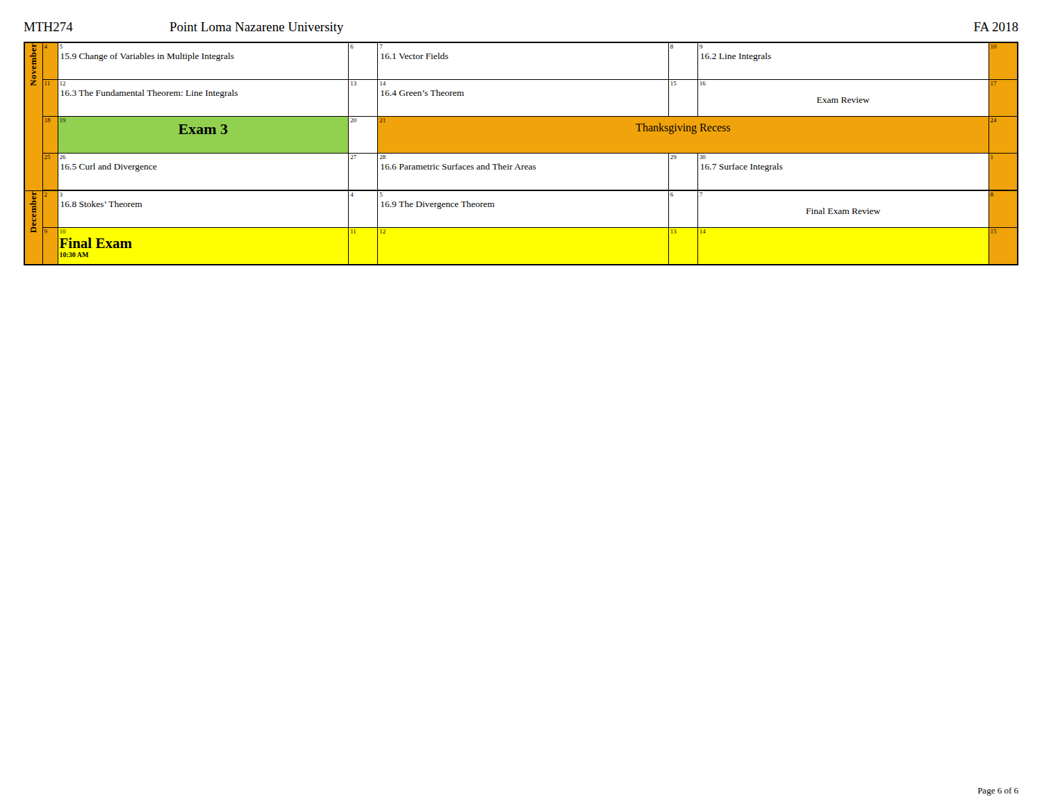MTH274
Point Loma Nazarene University
FA 2018
| November | 4 | 5 15.9 Change of Variables in Multiple Integrals | 6 | 7 16.1 Vector Fields | 8 | 9 16.2 Line Integrals | 10 |
| 11 | 12 16.3 The Fundamental Theorem: Line Integrals | 13 | 14 16.4 Green’s Theorem | 15 | 16 Exam Review | 17 |
| 18 | 19 Exam 3 | 20 | 21 Thanksgiving Recess | 24 |
| 25 | 26 16.5 Curl and Divergence | 27 | 28 16.6 Parametric Surfaces and Their Areas | 29 | 30 16.7 Surface Integrals | 1 |
| December | 2 | 3 16.8 Stokes’ Theorem | 4 | 5 16.9 The Divergence Theorem | 6 | 7 Final Exam Review | 8 |
| 9 | 10 Final Exam 10:30 AM | 11 | 12 | 13 | 14 | 15 |
Page 6 of 6